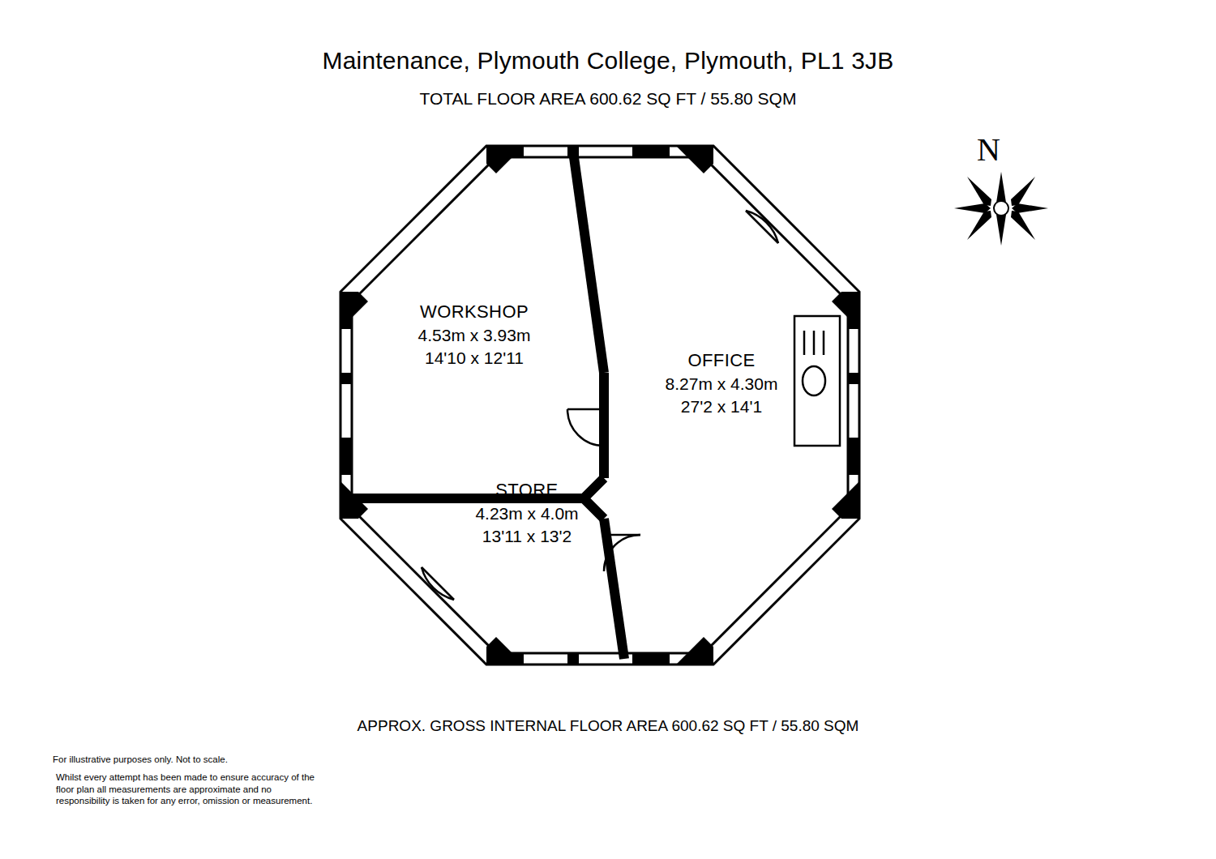Maintenance, Plymouth College, Plymouth, PL1 3JB
TOTAL FLOOR AREA 600.62 SQ FT / 55.80 SQM
N
WORKSHOP
4.53m x 3.93m
14'10 x 12'11
OFFICE
8.27m x 4.30m
27'2 x 14'1
STORE
4.23m x 4.0m
13'11 x 13'2
APPROX. GROSS INTERNAL FLOOR AREA 600.62 SQ FT / 55.80 SQM
For illustrative purposes only. Not to scale.
Whilst every attempt has been made to ensure accuracy of the floor plan all measurements are approximate and no responsibility is taken for any error, omission or measurement.